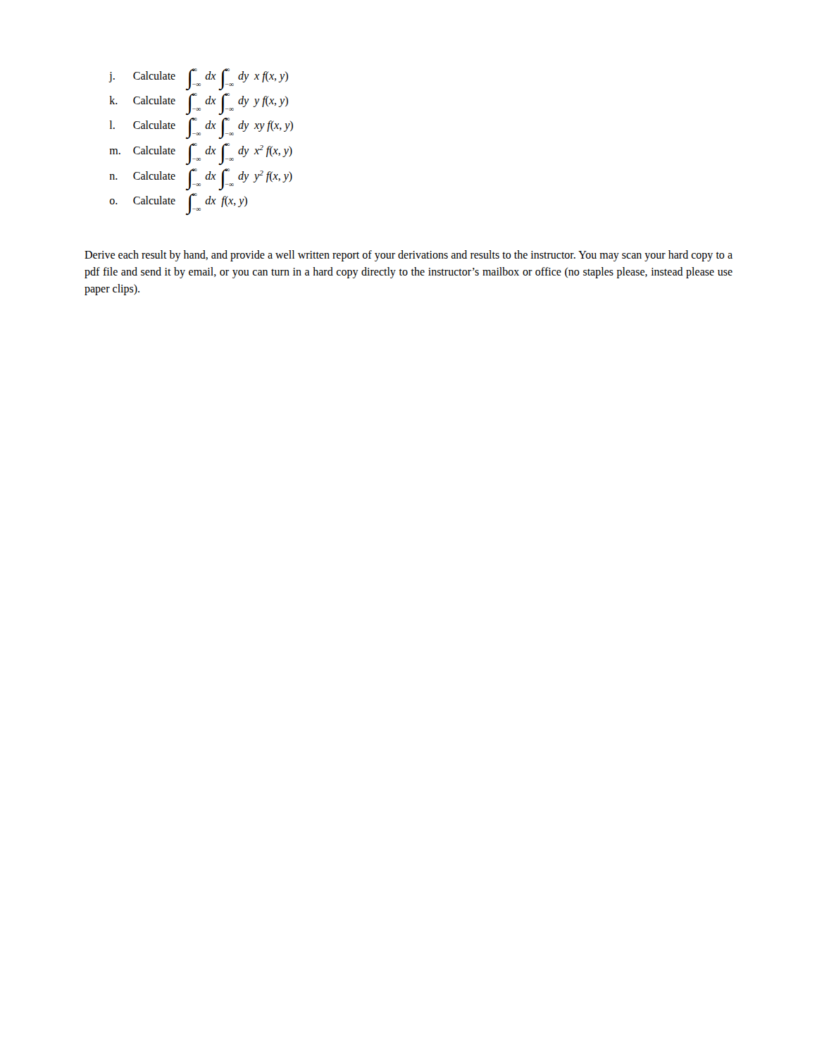j. Calculate ∫∞−∞ dx ∫∞−∞ dy x f(x, y)
k. Calculate ∫∞−∞ dx ∫∞−∞ dy y f(x, y)
l. Calculate ∫∞−∞ dx ∫∞−∞ dy xy f(x, y)
m. Calculate ∫∞−∞ dx ∫∞−∞ dy x2 f(x, y)
n. Calculate ∫∞−∞ dx ∫∞−∞ dy y2 f(x, y)
o. Calculate ∫∞−∞ dx f(x, y)
Derive each result by hand, and provide a well written report of your derivations and results to the instructor. You may scan your hard copy to a pdf file and send it by email, or you can turn in a hard copy directly to the instructor’s mailbox or office (no staples please, instead please use paper clips).